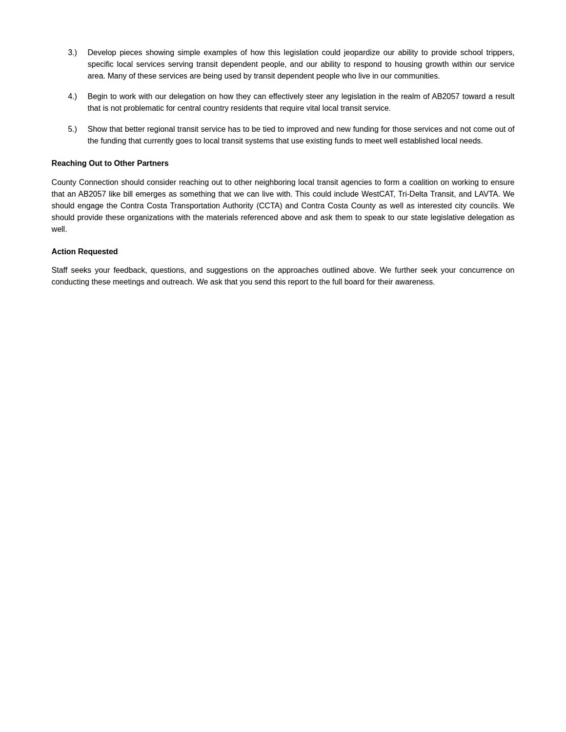3.) Develop pieces showing simple examples of how this legislation could jeopardize our ability to provide school trippers, specific local services serving transit dependent people, and our ability to respond to housing growth within our service area. Many of these services are being used by transit dependent people who live in our communities.
4.) Begin to work with our delegation on how they can effectively steer any legislation in the realm of AB2057 toward a result that is not problematic for central country residents that require vital local transit service.
5.) Show that better regional transit service has to be tied to improved and new funding for those services and not come out of the funding that currently goes to local transit systems that use existing funds to meet well established local needs.
Reaching Out to Other Partners
County Connection should consider reaching out to other neighboring local transit agencies to form a coalition on working to ensure that an AB2057 like bill emerges as something that we can live with. This could include WestCAT, Tri-Delta Transit, and LAVTA. We should engage the Contra Costa Transportation Authority (CCTA) and Contra Costa County as well as interested city councils. We should provide these organizations with the materials referenced above and ask them to speak to our state legislative delegation as well.
Action Requested
Staff seeks your feedback, questions, and suggestions on the approaches outlined above. We further seek your concurrence on conducting these meetings and outreach. We ask that you send this report to the full board for their awareness.